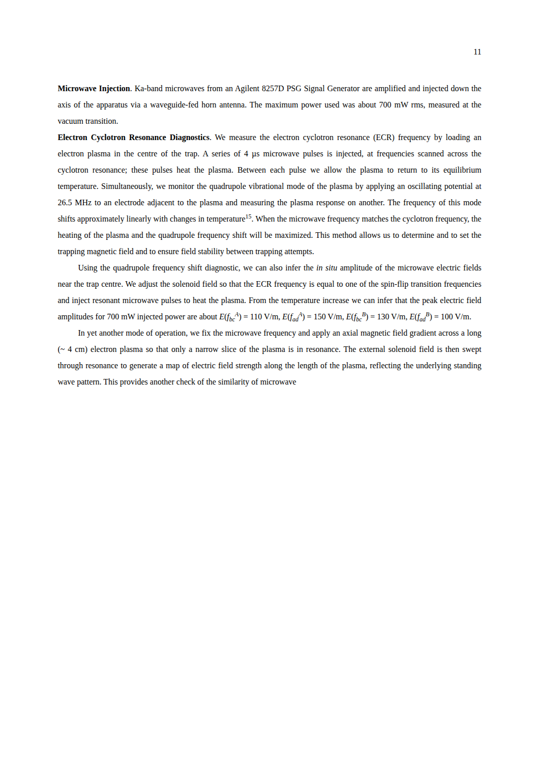11
Microwave Injection. Ka-band microwaves from an Agilent 8257D PSG Signal Generator are amplified and injected down the axis of the apparatus via a waveguide-fed horn antenna. The maximum power used was about 700 mW rms, measured at the vacuum transition.
Electron Cyclotron Resonance Diagnostics. We measure the electron cyclotron resonance (ECR) frequency by loading an electron plasma in the centre of the trap. A series of 4 µs microwave pulses is injected, at frequencies scanned across the cyclotron resonance; these pulses heat the plasma. Between each pulse we allow the plasma to return to its equilibrium temperature. Simultaneously, we monitor the quadrupole vibrational mode of the plasma by applying an oscillating potential at 26.5 MHz to an electrode adjacent to the plasma and measuring the plasma response on another. The frequency of this mode shifts approximately linearly with changes in temperature15. When the microwave frequency matches the cyclotron frequency, the heating of the plasma and the quadrupole frequency shift will be maximized. This method allows us to determine and to set the trapping magnetic field and to ensure field stability between trapping attempts.
Using the quadrupole frequency shift diagnostic, we can also infer the in situ amplitude of the microwave electric fields near the trap centre. We adjust the solenoid field so that the ECR frequency is equal to one of the spin-flip transition frequencies and inject resonant microwave pulses to heat the plasma. From the temperature increase we can infer that the peak electric field amplitudes for 700 mW injected power are about E(fbc A) = 110 V/m, E(fad A) = 150 V/m, E(fbc B) = 130 V/m, E(fad B) = 100 V/m.
In yet another mode of operation, we fix the microwave frequency and apply an axial magnetic field gradient across a long (~ 4 cm) electron plasma so that only a narrow slice of the plasma is in resonance. The external solenoid field is then swept through resonance to generate a map of electric field strength along the length of the plasma, reflecting the underlying standing wave pattern. This provides another check of the similarity of microwave